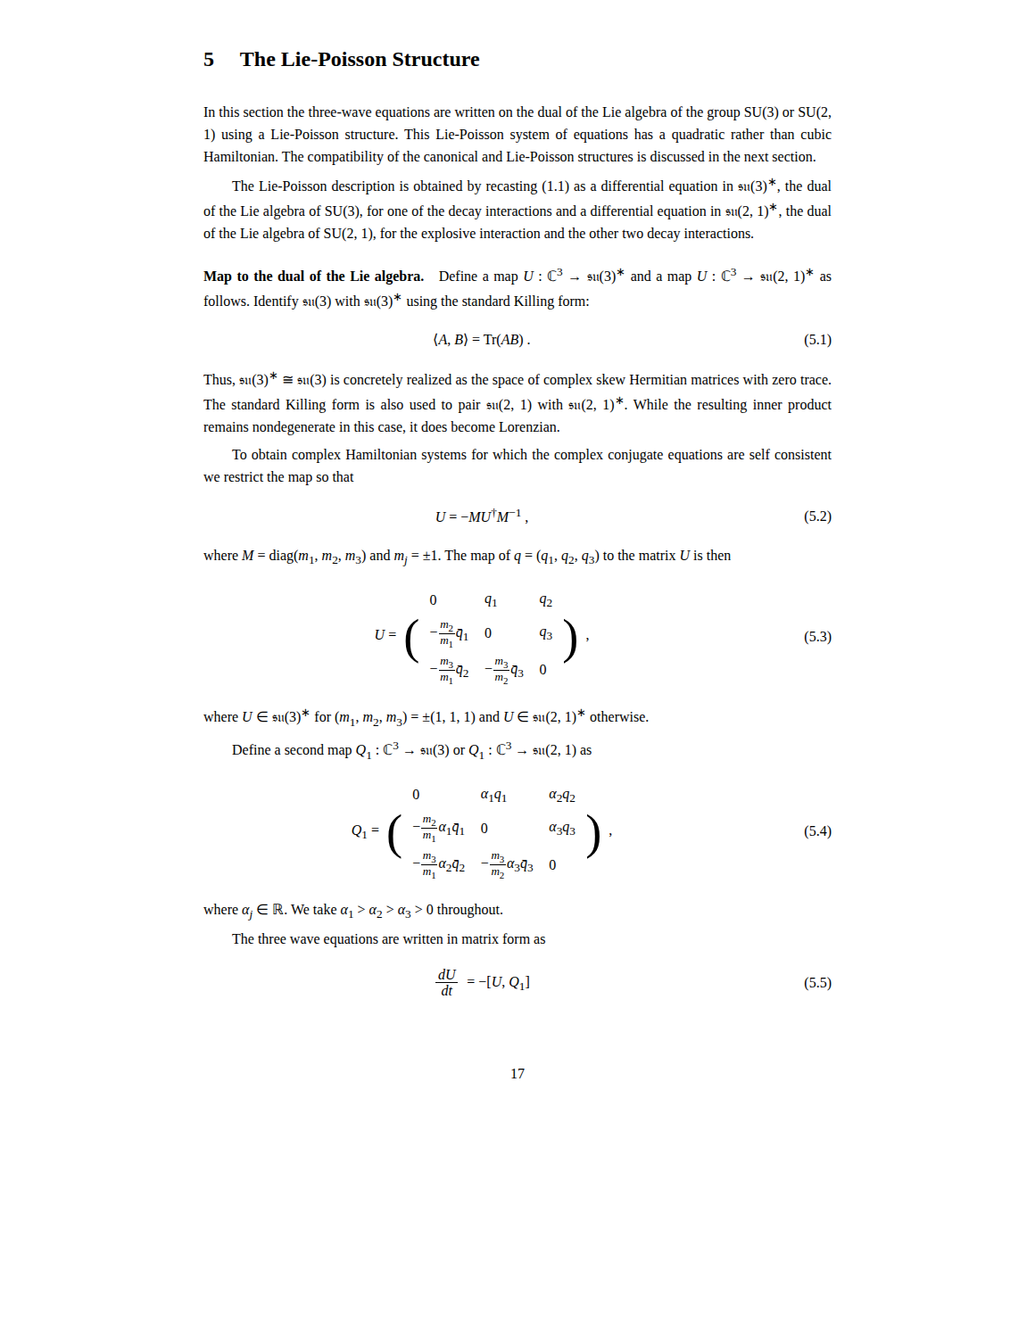5 The Lie-Poisson Structure
In this section the three-wave equations are written on the dual of the Lie algebra of the group SU(3) or SU(2, 1) using a Lie-Poisson structure. This Lie-Poisson system of equations has a quadratic rather than cubic Hamiltonian. The compatibility of the canonical and Lie-Poisson structures is discussed in the next section.
The Lie-Poisson description is obtained by recasting (1.1) as a differential equation in 𝔰𝔲(3)∗, the dual of the Lie algebra of SU(3), for one of the decay interactions and a differential equation in 𝔰𝔲(2, 1)∗, the dual of the Lie algebra of SU(2, 1), for the explosive interaction and the other two decay interactions.
Map to the dual of the Lie algebra. Define a map U : ℂ3 → 𝔰𝔲(3)∗ and a map U : ℂ3 → 𝔰𝔲(2, 1)∗ as follows. Identify 𝔰𝔲(3) with 𝔰𝔲(3)∗ using the standard Killing form:
⟨A, B⟩ = Tr(AB) .
(5.1)
Thus, 𝔰𝔲(3)∗ ≅ 𝔰𝔲(3) is concretely realized as the space of complex skew Hermitian matrices with zero trace. The standard Killing form is also used to pair 𝔰𝔲(2, 1) with 𝔰𝔲(2, 1)∗. While the resulting inner product remains nondegenerate in this case, it does become Lorenzian.
To obtain complex Hamiltonian systems for which the complex conjugate equations are self consistent we restrict the map so that
U = −MU†M−1 ,
(5.2)
where M = diag(m1, m2, m3) and mj = ±1. The map of q = (q1, q2, q3) to the matrix U is then
U = (
| 0 | q 1 | q 2 |
| − m 2 m 1 q̄ 1 | 0 | q 3 |
| − m 3 m 1 q̄ 2 | − m 3 m 2 q̄ 3 | 0 |
) ,
(5.3)
where U ∈ 𝔰𝔲(3)∗ for (m1, m2, m3) = ±(1, 1, 1) and U ∈ 𝔰𝔲(2, 1)∗ otherwise.
Define a second map Q1 : ℂ3 → 𝔰𝔲(3) or Q1 : ℂ3 → 𝔰𝔲(2, 1) as
Q1 = (
| 0 | α 1 q 1 | α 2 q 2 |
| − m 2 m 1 α 1 q̄ 1 | 0 | α 3 q 3 |
| − m 3 m 1 α 2 q̄ 2 | − m 3 m 2 α 3 q̄ 3 | 0 |
) ,
(5.4)
where αj ∈ ℝ. We take α1 > α2 > α3 > 0 throughout.
The three wave equations are written in matrix form as
dU dt = −[U, Q1]
(5.5)
17